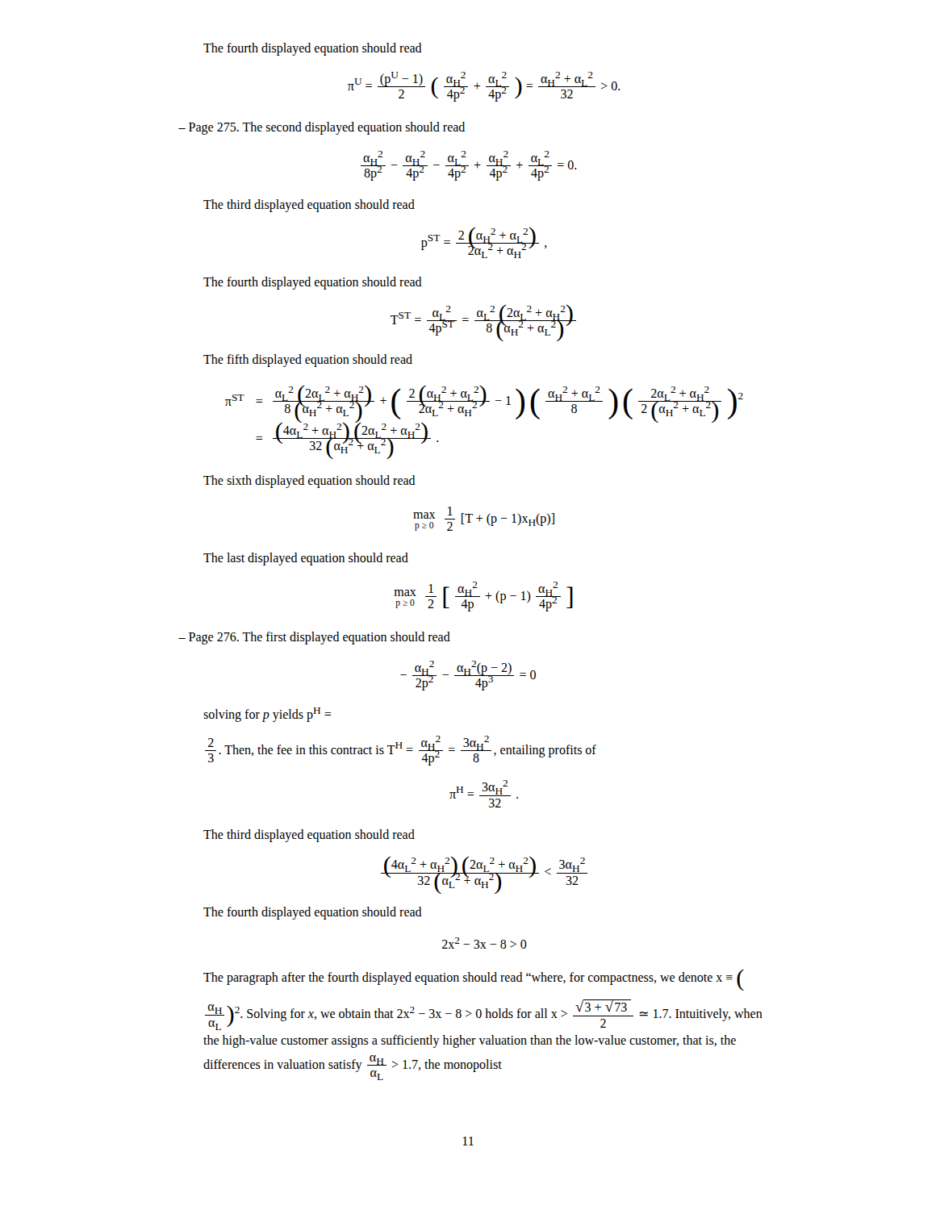The fourth displayed equation should read
πU =
| (p U − 1) |
| 2 |
(
| α H 2 |
| 4p 2 |
+
| α L 2 |
| 4p 2 |
) =
| α H 2 + α L 2 |
| 32 |
> 0.
– Page 275. The second displayed equation should read
| α H 2 |
| 8p 2 |
−
| α H 2 |
| 4p 2 |
−
| α L 2 |
| 4p 2 |
+
| α H 2 |
| 4p 2 |
+
| α L 2 |
| 4p 2 |
= 0.
The third displayed equation should read
pST =
| 2 ( α H 2 + α L 2 ) |
| 2α L 2 + α H 2 |
,
The fourth displayed equation should read
TST =
| α L 2 |
| 4p ST |
=
| α L 2 ( 2α L 2 + α H 2 ) |
| 8 ( α H 2 + α L 2 ) |
The fifth displayed equation should read
| π ST | = | / α L 2 ( 2α L 2 + α H 2 ) / / 8 ( α H 2 + α L 2 ) / + ( / 2 ( α H 2 + α L 2 ) / / 2α L 2 + α H 2 / − 1 ) ( / α H 2 + α L 2 / / 8 / ) ( / 2α L 2 + α H 2 / / 2 ( α H 2 + α L 2 ) / ) 2 |
| | = | / ( 4α L 2 + α H 2 ) ( 2α L 2 + α H 2 ) / / 32 ( α H 2 + α L 2 ) / . |
The sixth displayed equation should read
max p ≥ 0
| 1 |
| 2 |
[T + (p − 1)xH(p)]
The last displayed equation should read
max p ≥ 0
| 1 |
| 2 |
[
| α H 2 |
| 4p |
+ (p − 1)
| α H 2 |
| 4p 2 |
]
– Page 276. The first displayed equation should read
−
| α H 2 |
| 2p 2 |
−
| α H 2 (p − 2) |
| 4p 3 |
= 0
solving for p yields pH =
| 2 |
| 3 |
. Then, the fee in this contract is TH =
| α H 2 |
| 4p 2 |
=
| 3α H 2 |
| 8 |
, entailing profits of
πH =
| 3α H 2 |
| 32 |
.
The third displayed equation should read
| ( 4α L 2 + α H 2 ) ( 2α L 2 + α H 2 ) |
| 32 ( α L 2 + α H 2 ) |
<
| 3α H 2 |
| 32 |
The fourth displayed equation should read
2x2 − 3x − 8 > 0
The paragraph after the fourth displayed equation should read “where, for compactness, we denote x ≡ (
| α H |
| α L |
)2. Solving for x, we obtain that 2x2 − 3x − 8 > 0 holds for all x >
| √ 3 + √ 73 |
| 2 |
≃ 1.7. Intuitively, when the high-value customer assigns a sufficiently higher valuation than the low-value customer, that is, the differences in valuation satisfy
| α H |
| α L |
> 1.7, the monopolist
11